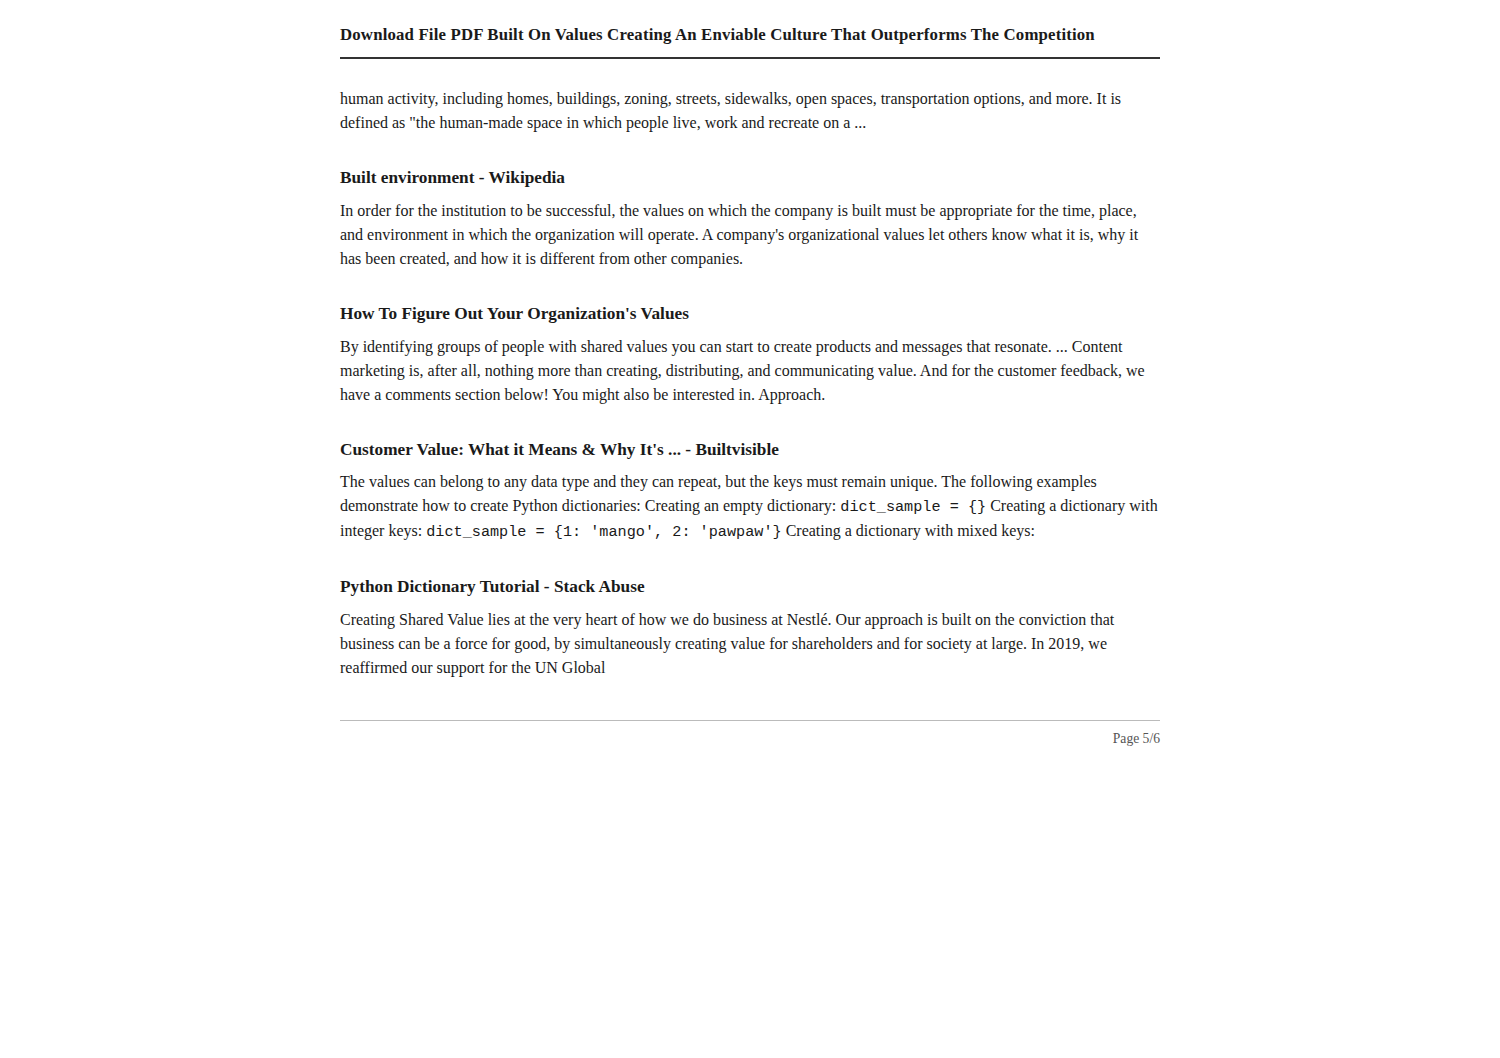Download File PDF Built On Values Creating An Enviable Culture That Outperforms The Competition
human activity, including homes, buildings, zoning, streets, sidewalks, open spaces, transportation options, and more. It is defined as "the human-made space in which people live, work and recreate on a ...
Built environment - Wikipedia
In order for the institution to be successful, the values on which the company is built must be appropriate for the time, place, and environment in which the organization will operate. A company's organizational values let others know what it is, why it has been created, and how it is different from other companies.
How To Figure Out Your Organization's Values
By identifying groups of people with shared values you can start to create products and messages that resonate. ... Content marketing is, after all, nothing more than creating, distributing, and communicating value. And for the customer feedback, we have a comments section below! You might also be interested in. Approach.
Customer Value: What it Means & Why It's ... - Builtvisible
The values can belong to any data type and they can repeat, but the keys must remain unique. The following examples demonstrate how to create Python dictionaries: Creating an empty dictionary: dict_sample = {} Creating a dictionary with integer keys: dict_sample = {1: 'mango', 2: 'pawpaw'} Creating a dictionary with mixed keys:
Python Dictionary Tutorial - Stack Abuse
Creating Shared Value lies at the very heart of how we do business at Nestlé. Our approach is built on the conviction that business can be a force for good, by simultaneously creating value for shareholders and for society at large. In 2019, we reaffirmed our support for the UN Global
Page 5/6